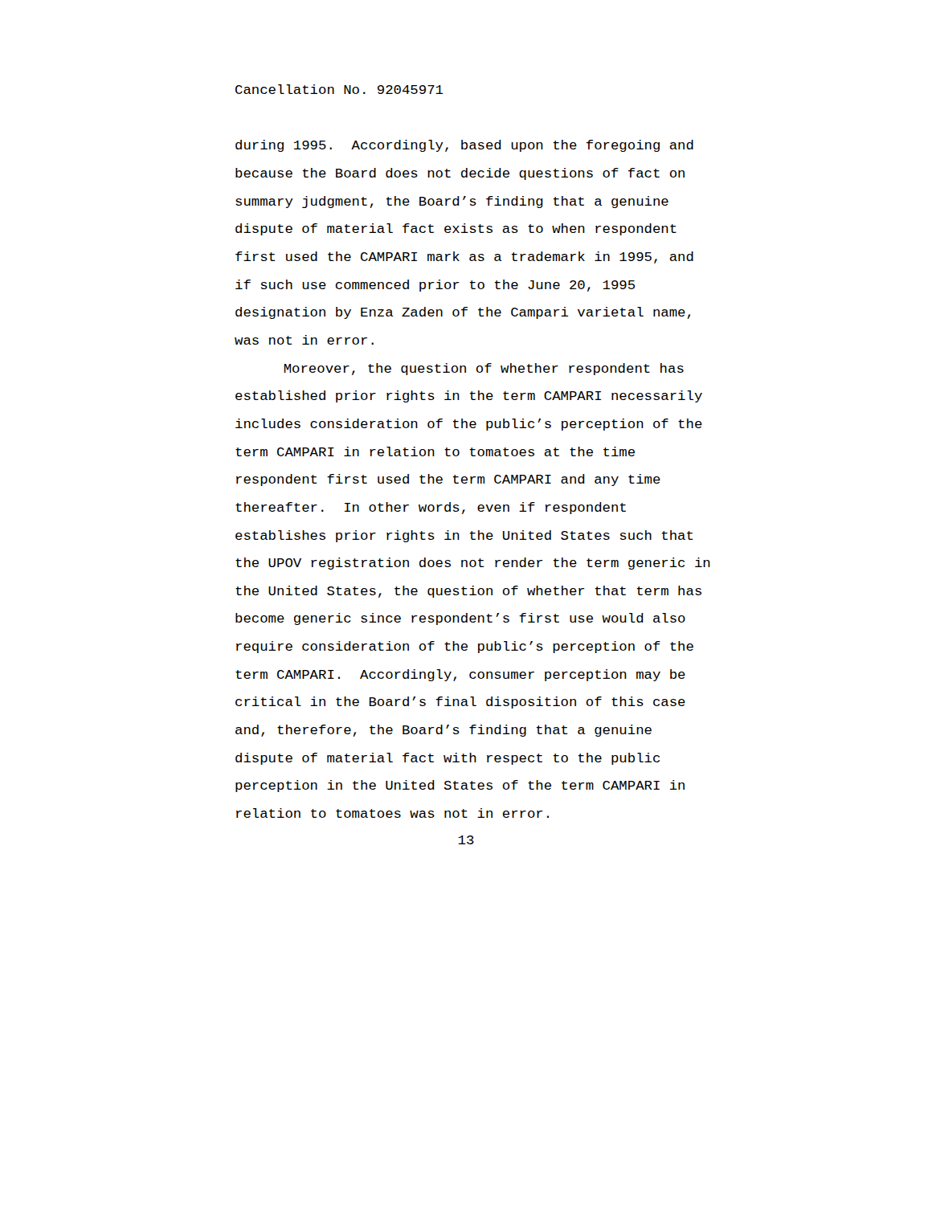Cancellation No. 92045971
during 1995. Accordingly, based upon the foregoing and because the Board does not decide questions of fact on summary judgment, the Board’s finding that a genuine dispute of material fact exists as to when respondent first used the CAMPARI mark as a trademark in 1995, and if such use commenced prior to the June 20, 1995 designation by Enza Zaden of the Campari varietal name, was not in error.
Moreover, the question of whether respondent has established prior rights in the term CAMPARI necessarily includes consideration of the public’s perception of the term CAMPARI in relation to tomatoes at the time respondent first used the term CAMPARI and any time thereafter. In other words, even if respondent establishes prior rights in the United States such that the UPOV registration does not render the term generic in the United States, the question of whether that term has become generic since respondent’s first use would also require consideration of the public’s perception of the term CAMPARI. Accordingly, consumer perception may be critical in the Board’s final disposition of this case and, therefore, the Board’s finding that a genuine dispute of material fact with respect to the public perception in the United States of the term CAMPARI in relation to tomatoes was not in error.
13